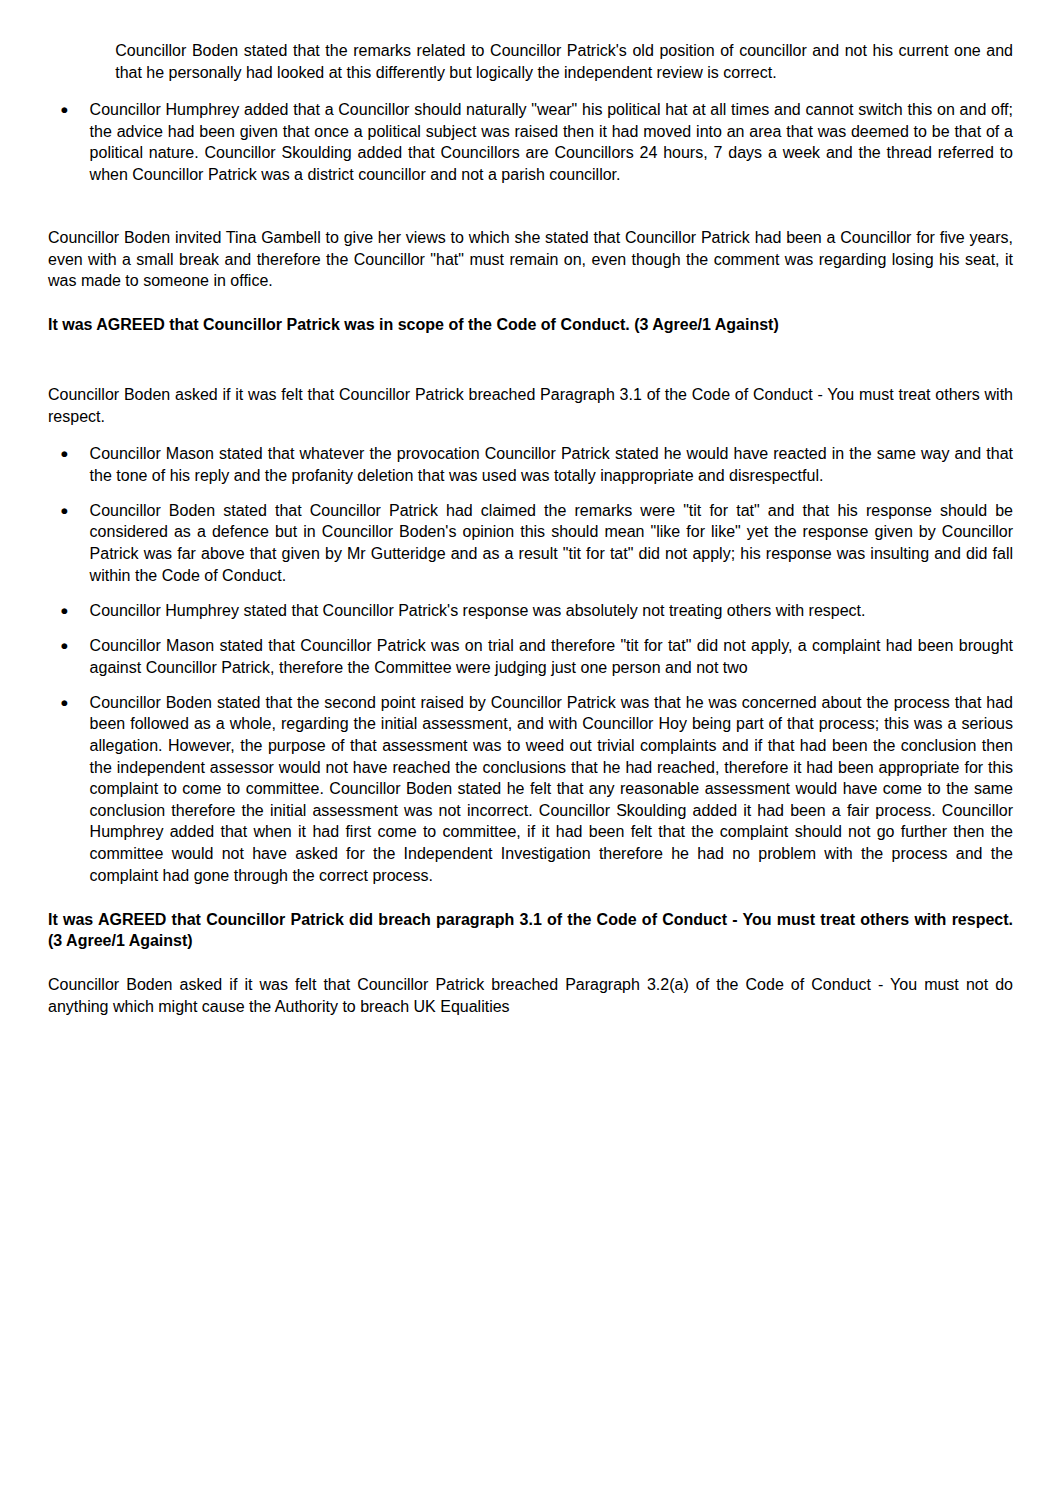Councillor Boden stated that the remarks related to Councillor Patrick's old position of councillor and not his current one and that he personally had looked at this differently but logically the independent review is correct.
Councillor Humphrey added that a Councillor should naturally "wear" his political hat at all times and cannot switch this on and off; the advice had been given that once a political subject was raised then it had moved into an area that was deemed to be that of a political nature. Councillor Skoulding added that Councillors are Councillors 24 hours, 7 days a week and the thread referred to when Councillor Patrick was a district councillor and not a parish councillor.
Councillor Boden invited Tina Gambell to give her views to which she stated that Councillor Patrick had been a Councillor for five years, even with a small break and therefore the Councillor "hat" must remain on, even though the comment was regarding losing his seat, it was made to someone in office.
It was AGREED that Councillor Patrick was in scope of the Code of Conduct. (3 Agree/1 Against)
Councillor Boden asked if it was felt that Councillor Patrick breached Paragraph 3.1 of the Code of Conduct - You must treat others with respect.
Councillor Mason stated that whatever the provocation Councillor Patrick stated he would have reacted in the same way and that the tone of his reply and the profanity deletion that was used was totally inappropriate and disrespectful.
Councillor Boden stated that Councillor Patrick had claimed the remarks were "tit for tat" and that his response should be considered as a defence but in Councillor Boden's opinion this should mean "like for like" yet the response given by Councillor Patrick was far above that given by Mr Gutteridge and as a result "tit for tat" did not apply; his response was insulting and did fall within the Code of Conduct.
Councillor Humphrey stated that Councillor Patrick's response was absolutely not treating others with respect.
Councillor Mason stated that Councillor Patrick was on trial and therefore "tit for tat" did not apply, a complaint had been brought against Councillor Patrick, therefore the Committee were judging just one person and not two
Councillor Boden stated that the second point raised by Councillor Patrick was that he was concerned about the process that had been followed as a whole, regarding the initial assessment, and with Councillor Hoy being part of that process; this was a serious allegation. However, the purpose of that assessment was to weed out trivial complaints and if that had been the conclusion then the independent assessor would not have reached the conclusions that he had reached, therefore it had been appropriate for this complaint to come to committee. Councillor Boden stated he felt that any reasonable assessment would have come to the same conclusion therefore the initial assessment was not incorrect. Councillor Skoulding added it had been a fair process. Councillor Humphrey added that when it had first come to committee, if it had been felt that the complaint should not go further then the committee would not have asked for the Independent Investigation therefore he had no problem with the process and the complaint had gone through the correct process.
It was AGREED that Councillor Patrick did breach paragraph 3.1 of the Code of Conduct - You must treat others with respect. (3 Agree/1 Against)
Councillor Boden asked if it was felt that Councillor Patrick breached Paragraph 3.2(a) of the Code of Conduct - You must not do anything which might cause the Authority to breach UK Equalities